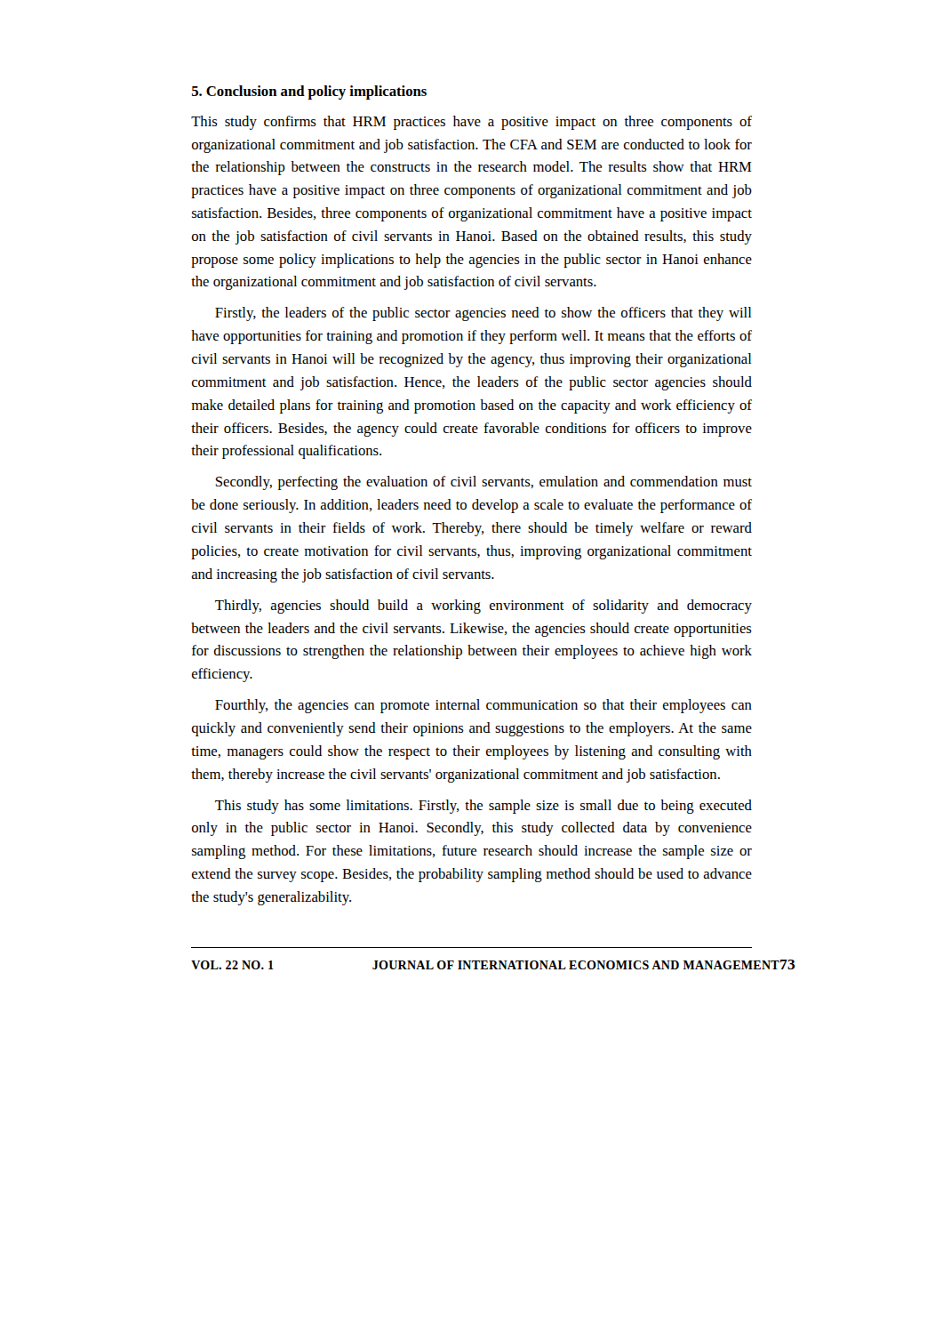5. Conclusion and policy implications
This study confirms that HRM practices have a positive impact on three components of organizational commitment and job satisfaction. The CFA and SEM are conducted to look for the relationship between the constructs in the research model. The results show that HRM practices have a positive impact on three components of organizational commitment and job satisfaction. Besides, three components of organizational commitment have a positive impact on the job satisfaction of civil servants in Hanoi. Based on the obtained results, this study propose some policy implications to help the agencies in the public sector in Hanoi enhance the organizational commitment and job satisfaction of civil servants.
Firstly, the leaders of the public sector agencies need to show the officers that they will have opportunities for training and promotion if they perform well. It means that the efforts of civil servants in Hanoi will be recognized by the agency, thus improving their organizational commitment and job satisfaction. Hence, the leaders of the public sector agencies should make detailed plans for training and promotion based on the capacity and work efficiency of their officers. Besides, the agency could create favorable conditions for officers to improve their professional qualifications.
Secondly, perfecting the evaluation of civil servants, emulation and commendation must be done seriously. In addition, leaders need to develop a scale to evaluate the performance of civil servants in their fields of work. Thereby, there should be timely welfare or reward policies, to create motivation for civil servants, thus, improving organizational commitment and increasing the job satisfaction of civil servants.
Thirdly, agencies should build a working environment of solidarity and democracy between the leaders and the civil servants. Likewise, the agencies should create opportunities for discussions to strengthen the relationship between their employees to achieve high work efficiency.
Fourthly, the agencies can promote internal communication so that their employees can quickly and conveniently send their opinions and suggestions to the employers. At the same time, managers could show the respect to their employees by listening and consulting with them, thereby increase the civil servants' organizational commitment and job satisfaction.
This study has some limitations. Firstly, the sample size is small due to being executed only in the public sector in Hanoi. Secondly, this study collected data by convenience sampling method. For these limitations, future research should increase the sample size or extend the survey scope. Besides, the probability sampling method should be used to advance the study's generalizability.
VOL. 22 NO. 1 JOURNAL OF INTERNATIONAL ECONOMICS AND MANAGEMENT 73